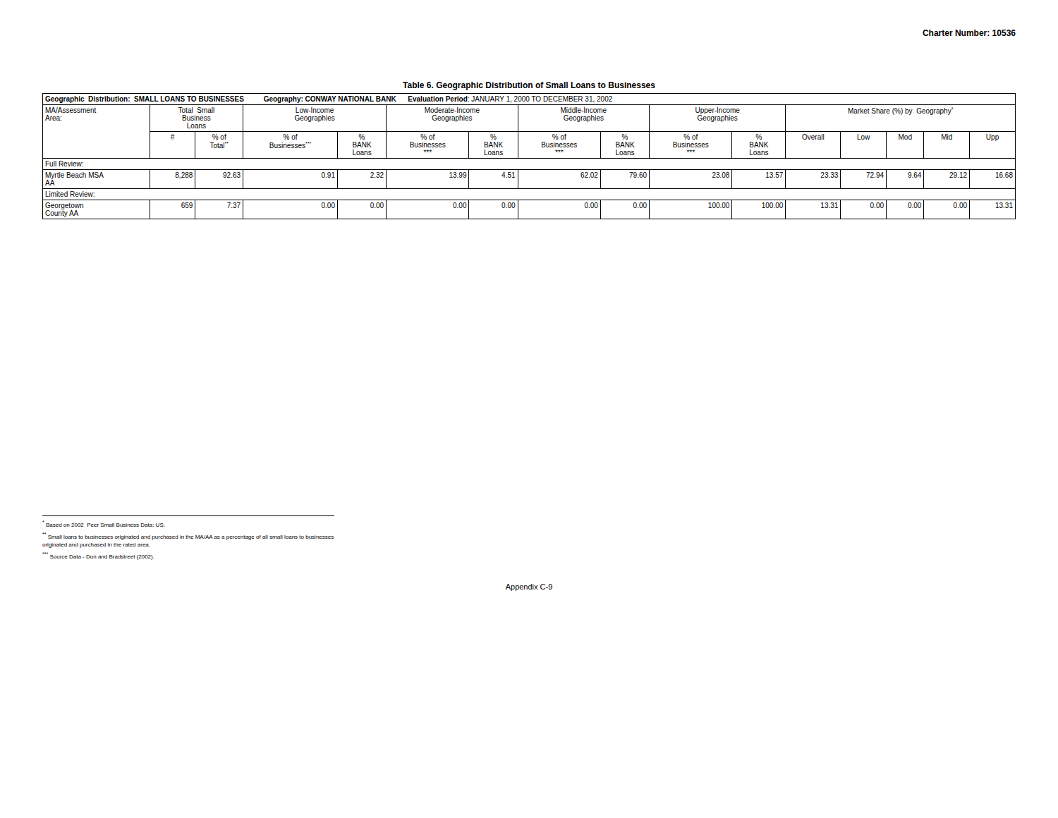Charter Number: 10536
Table 6. Geographic Distribution of Small Loans to Businesses
| Geographic Distribution: SMALL LOANS TO BUSINESSES Geography: CONWAY NATIONAL BANK Evaluation Period : JANUARY 1, 2000 TO DECEMBER 31, 2002 |
| MA/Assessment Area: | Total Small Business Loans | Low-Income Geographies | Moderate-Income Geographies | Middle-Income Geographies | Upper-Income Geographies | Market Share (%) by Geography * |
| # | % of Total ** | % of Businesses *** | % BANK Loans | % of Businesses *** | % BANK Loans | % of Businesses *** | % BANK Loans | % of Businesses *** | % BANK Loans | Overall | Low | Mod | Mid | Upp |
| Full Review: |
| Myrtle Beach MSA AA | 8,288 | 92.63 | 0.91 | 2.32 | 13.99 | 4.51 | 62.02 | 79.60 | 23.08 | 13.57 | 23.33 | 72.94 | 9.64 | 29.12 | 16.68 |
| Limited Review: |
| Georgetown County AA | 659 | 7.37 | 0.00 | 0.00 | 0.00 | 0.00 | 0.00 | 0.00 | 100.00 | 100.00 | 13.31 | 0.00 | 0.00 | 0.00 | 13.31 |
* Based on 2002 Peer Small Business Data: US.
** Small loans to businesses originated and purchased in the MA/AA as a percentage of all small loans to businesses originated and purchased in the rated area.
*** Source Data - Dun and Bradstreet (2002).
Appendix C-9